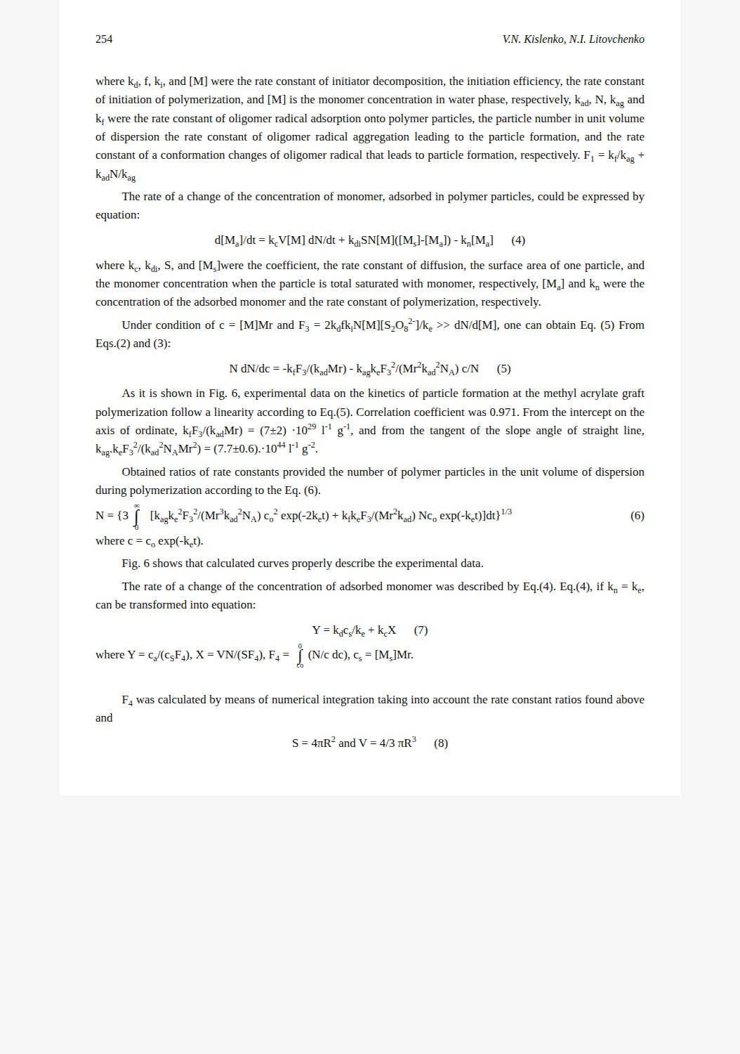254 V.N. Kislenko, N.I. Litovchenko
where kd, f, ki, and [M] were the rate constant of initiator decomposition, the initiation efficiency, the rate constant of initiation of polymerization, and [M] is the monomer concentration in water phase, respectively, kad, N, kag and kf were the rate constant of oligomer radical adsorption onto polymer particles, the particle number in unit volume of dispersion the rate constant of oligomer radical aggregation leading to the particle formation, and the rate constant of a conformation changes of oligomer radical that leads to particle formation, respectively. F1 = kf/kag + kadN/kag
The rate of a change of the concentration of monomer, adsorbed in polymer particles, could be expressed by equation:
d[Ma]/dt = kcV[M] dN/dt + kdiSN[M]([Ms]-[Ma]) - kn[Ma] (4)
where kc, kdi, S, and [Ms]were the coefficient, the rate constant of diffusion, the surface area of one particle, and the monomer concentration when the particle is total saturated with monomer, respectively, [Ma] and kn were the concentration of the adsorbed monomer and the rate constant of polymerization, respectively.
Under condition of c = [M]Mr and F3 = 2kdfkiN[M][S2O82-]/ke >> dN/d[M], one can obtain Eq. (5) From Eqs.(2) and (3):
N dN/dc = -kfF3/(kadMr) - kagkeF32/(Mr2kad2NA) c/N (5)
As it is shown in Fig. 6, experimental data on the kinetics of particle formation at the methyl acrylate graft polymerization follow a linearity according to Eq.(5). Correlation coefficient was 0.971. From the intercept on the axis of ordinate, kfF3/(kadMr) = (7±2) ·1029 l-1 g-1, and from the tangent of the slope angle of straight line, kag.keF32/(kad2NAMr2) = (7.7±0.6).·1044 l-1 g-2.
Obtained ratios of rate constants provided the number of polymer particles in the unit volume of dispersion during polymerization according to the Eq. (6).
N = {3 ∫∞0 [kagke2F32/(Mr3kad2NA) co2 exp(-2ket) + kfkeF3/(Mr2kad) Nco exp(-ket)]dt}1/3 (6)
where c = co exp(-ket).
Fig. 6 shows that calculated curves properly describe the experimental data.
The rate of a change of the concentration of adsorbed monomer was described by Eq.(4). Eq.(4), if kn = ke, can be transformed into equation:
Y = kdcs/ke + kcX (7)
where Y = ca/(cSF4), X = VN/(SF4), F4 = ∫0 co(N/c dc), cs = [Ms]Mr.
F4 was calculated by means of numerical integration taking into account the rate constant ratios found above and
S = 4πR2 and V = 4/3 πR3 (8)